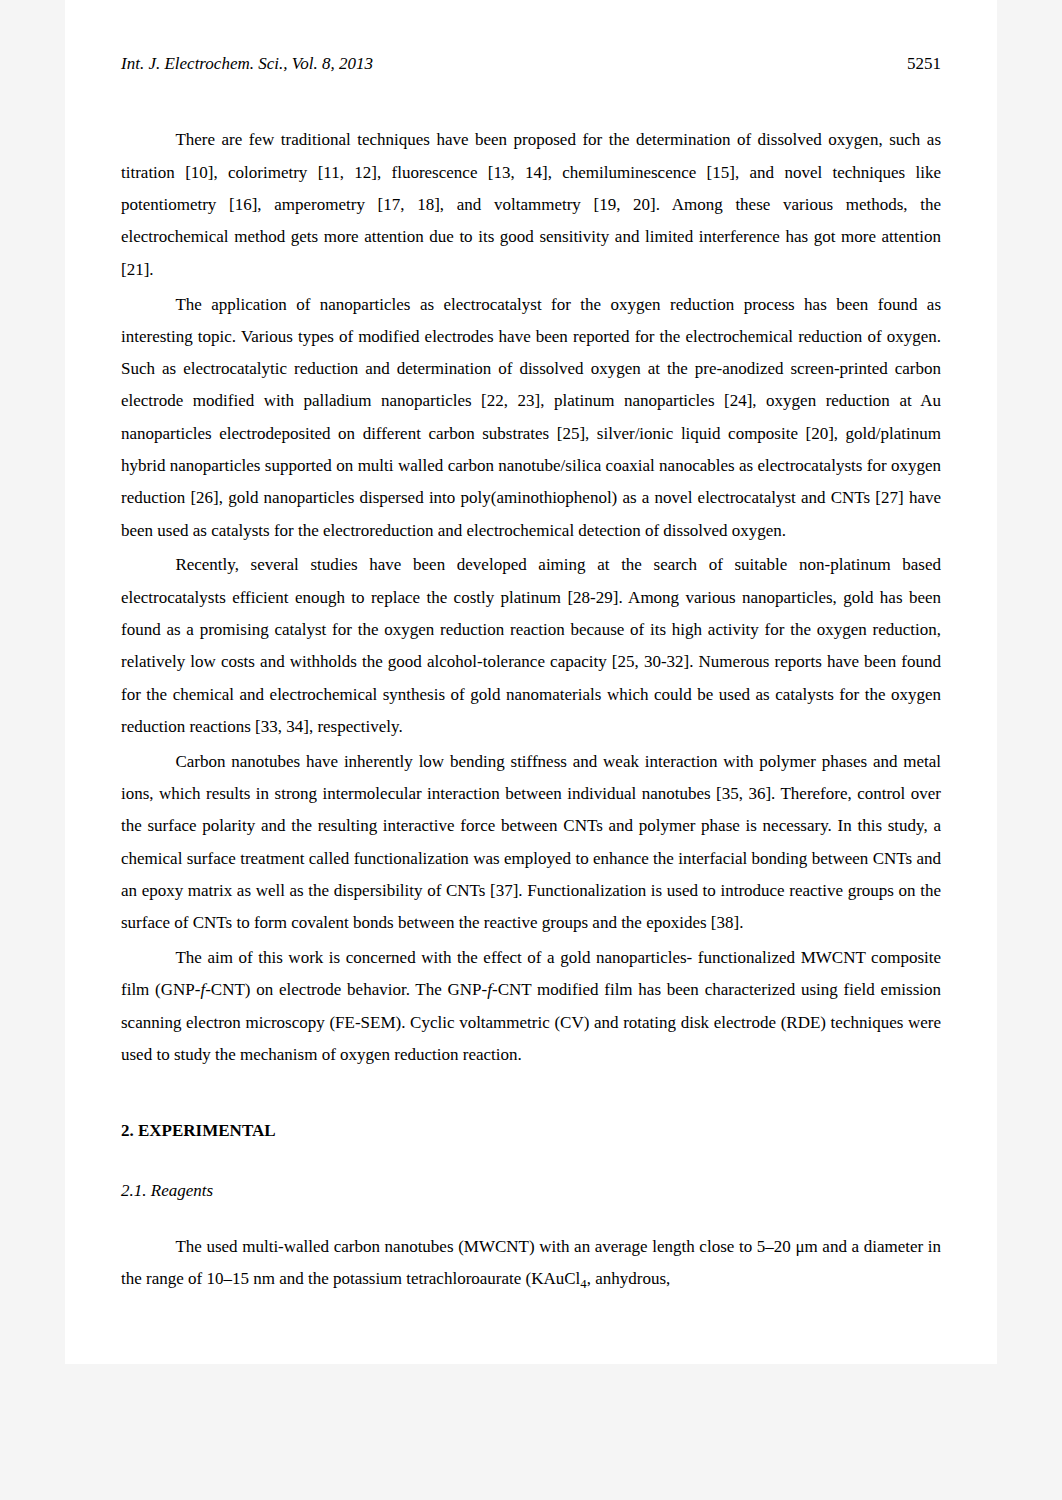Int. J. Electrochem. Sci., Vol. 8, 2013 5251
There are few traditional techniques have been proposed for the determination of dissolved oxygen, such as titration [10], colorimetry [11, 12], fluorescence [13, 14], chemiluminescence [15], and novel techniques like potentiometry [16], amperometry [17, 18], and voltammetry [19, 20]. Among these various methods, the electrochemical method gets more attention due to its good sensitivity and limited interference has got more attention [21].
The application of nanoparticles as electrocatalyst for the oxygen reduction process has been found as interesting topic. Various types of modified electrodes have been reported for the electrochemical reduction of oxygen. Such as electrocatalytic reduction and determination of dissolved oxygen at the pre-anodized screen-printed carbon electrode modified with palladium nanoparticles [22, 23], platinum nanoparticles [24], oxygen reduction at Au nanoparticles electrodeposited on different carbon substrates [25], silver/ionic liquid composite [20], gold/platinum hybrid nanoparticles supported on multi walled carbon nanotube/silica coaxial nanocables as electrocatalysts for oxygen reduction [26], gold nanoparticles dispersed into poly(aminothiophenol) as a novel electrocatalyst and CNTs [27] have been used as catalysts for the electroreduction and electrochemical detection of dissolved oxygen.
Recently, several studies have been developed aiming at the search of suitable non-platinum based electrocatalysts efficient enough to replace the costly platinum [28-29]. Among various nanoparticles, gold has been found as a promising catalyst for the oxygen reduction reaction because of its high activity for the oxygen reduction, relatively low costs and withholds the good alcohol-tolerance capacity [25, 30-32]. Numerous reports have been found for the chemical and electrochemical synthesis of gold nanomaterials which could be used as catalysts for the oxygen reduction reactions [33, 34], respectively.
Carbon nanotubes have inherently low bending stiffness and weak interaction with polymer phases and metal ions, which results in strong intermolecular interaction between individual nanotubes [35, 36]. Therefore, control over the surface polarity and the resulting interactive force between CNTs and polymer phase is necessary. In this study, a chemical surface treatment called functionalization was employed to enhance the interfacial bonding between CNTs and an epoxy matrix as well as the dispersibility of CNTs [37]. Functionalization is used to introduce reactive groups on the surface of CNTs to form covalent bonds between the reactive groups and the epoxides [38].
The aim of this work is concerned with the effect of a gold nanoparticles- functionalized MWCNT composite film (GNP-f-CNT) on electrode behavior. The GNP-f-CNT modified film has been characterized using field emission scanning electron microscopy (FE-SEM). Cyclic voltammetric (CV) and rotating disk electrode (RDE) techniques were used to study the mechanism of oxygen reduction reaction.
2. EXPERIMENTAL
2.1. Reagents
The used multi-walled carbon nanotubes (MWCNT) with an average length close to 5–20 μm and a diameter in the range of 10–15 nm and the potassium tetrachloroaurate (KAuCl4, anhydrous,